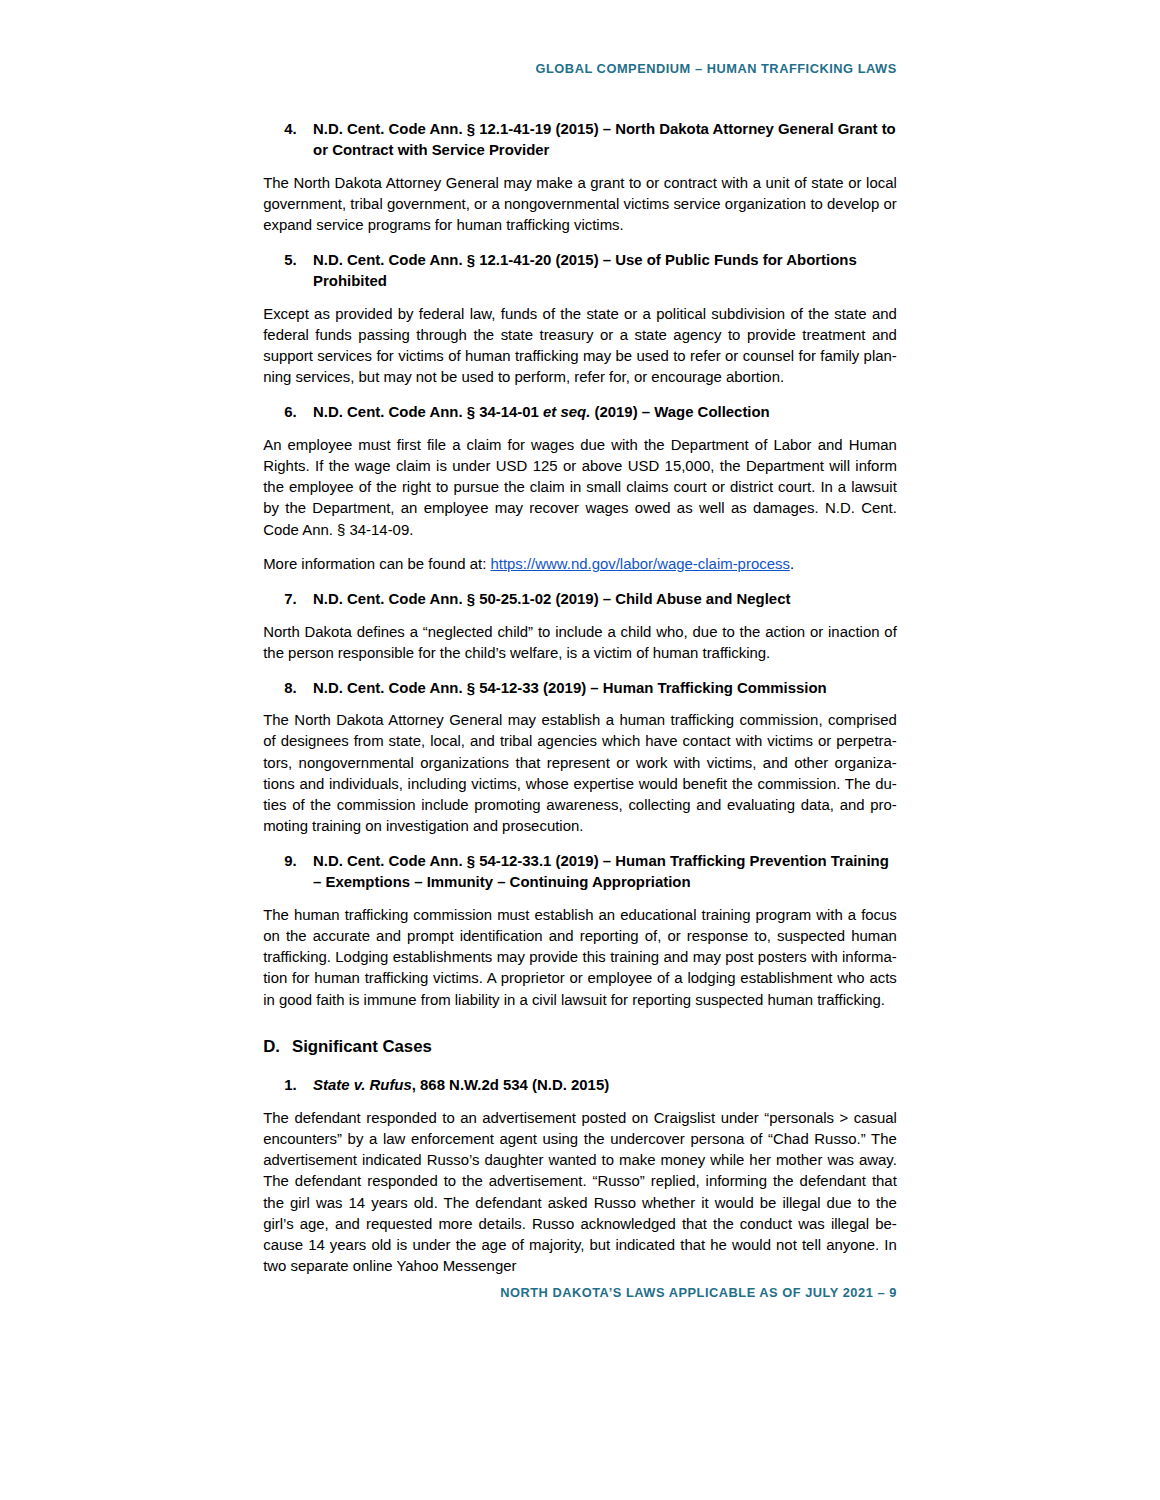Global Compendium – Human Trafficking Laws
4. N.D. Cent. Code Ann. § 12.1-41-19 (2015) – North Dakota Attorney General Grant to or Contract with Service Provider
The North Dakota Attorney General may make a grant to or contract with a unit of state or local government, tribal government, or a nongovernmental victims service organization to develop or expand service programs for human trafficking victims.
5. N.D. Cent. Code Ann. § 12.1-41-20 (2015) – Use of Public Funds for Abortions Prohibited
Except as provided by federal law, funds of the state or a political subdivision of the state and federal funds passing through the state treasury or a state agency to provide treatment and support services for victims of human trafficking may be used to refer or counsel for family planning services, but may not be used to perform, refer for, or encourage abortion.
6. N.D. Cent. Code Ann. § 34-14-01 et seq. (2019) – Wage Collection
An employee must first file a claim for wages due with the Department of Labor and Human Rights. If the wage claim is under USD 125 or above USD 15,000, the Department will inform the employee of the right to pursue the claim in small claims court or district court. In a lawsuit by the Department, an employee may recover wages owed as well as damages. N.D. Cent. Code Ann. § 34-14-09.
More information can be found at: https://www.nd.gov/labor/wage-claim-process.
7. N.D. Cent. Code Ann. § 50-25.1-02 (2019) – Child Abuse and Neglect
North Dakota defines a “neglected child” to include a child who, due to the action or inaction of the person responsible for the child’s welfare, is a victim of human trafficking.
8. N.D. Cent. Code Ann. § 54-12-33 (2019) – Human Trafficking Commission
The North Dakota Attorney General may establish a human trafficking commission, comprised of designees from state, local, and tribal agencies which have contact with victims or perpetrators, nongovernmental organizations that represent or work with victims, and other organizations and individuals, including victims, whose expertise would benefit the commission. The duties of the commission include promoting awareness, collecting and evaluating data, and promoting training on investigation and prosecution.
9. N.D. Cent. Code Ann. § 54-12-33.1 (2019) – Human Trafficking Prevention Training – Exemptions – Immunity – Continuing Appropriation
The human trafficking commission must establish an educational training program with a focus on the accurate and prompt identification and reporting of, or response to, suspected human trafficking. Lodging establishments may provide this training and may post posters with information for human trafficking victims. A proprietor or employee of a lodging establishment who acts in good faith is immune from liability in a civil lawsuit for reporting suspected human trafficking.
D. Significant Cases
1. State v. Rufus, 868 N.W.2d 534 (N.D. 2015)
The defendant responded to an advertisement posted on Craigslist under “personals > casual encounters” by a law enforcement agent using the undercover persona of “Chad Russo.” The advertisement indicated Russo’s daughter wanted to make money while her mother was away. The defendant responded to the advertisement. “Russo” replied, informing the defendant that the girl was 14 years old. The defendant asked Russo whether it would be illegal due to the girl’s age, and requested more details. Russo acknowledged that the conduct was illegal because 14 years old is under the age of majority, but indicated that he would not tell anyone. In two separate online Yahoo Messenger
North Dakota’s Laws applicable as of July 2021 – 9